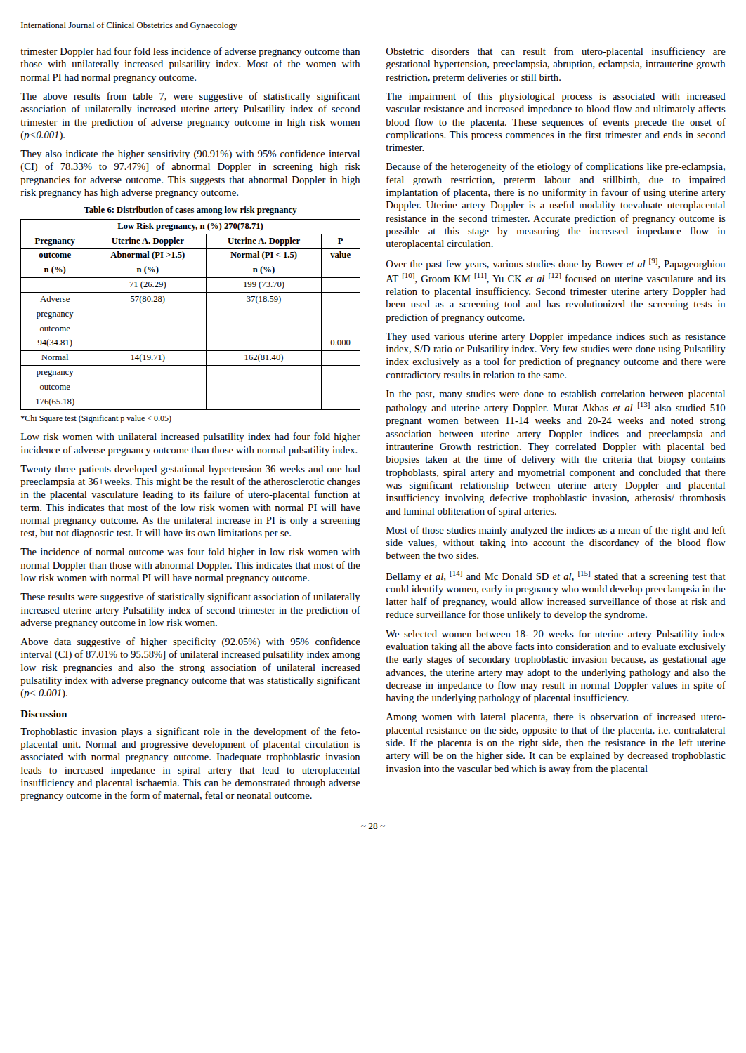International Journal of Clinical Obstetrics and Gynaecology
trimester Doppler had four fold less incidence of adverse pregnancy outcome than those with unilaterally increased pulsatility index. Most of the women with normal PI had normal pregnancy outcome.
The above results from table 7, were suggestive of statistically significant association of unilaterally increased uterine artery Pulsatility index of second trimester in the prediction of adverse pregnancy outcome in high risk women (p<0.001).
They also indicate the higher sensitivity (90.91%) with 95% confidence interval (CI) of 78.33% to 97.47%] of abnormal Doppler in screening high risk pregnancies for adverse outcome. This suggests that abnormal Doppler in high risk pregnancy has high adverse pregnancy outcome.
Table 6: Distribution of cases among low risk pregnancy
| Low Risk pregnancy, n (%) 270(78.71) |
| --- |
| Pregnancy | Uterine A. Doppler | Uterine A. Doppler | P |
| outcome | Abnormal (PI >1.5) | Normal (PI < 1.5) | value |
| n (%) | n (%) | n (%) | |
| | 71 (26.29) | 199 (73.70) | |
| Adverse | 57(80.28) | 37(18.59) | |
| pregnancy | | | |
| outcome | | | |
| 94(34.81) | | | 0.000 |
| Normal | 14(19.71) | 162(81.40) | |
| pregnancy | | | |
| outcome | | | |
| 176(65.18) | | | |
*Chi Square test (Significant p value < 0.05)
Low risk women with unilateral increased pulsatility index had four fold higher incidence of adverse pregnancy outcome than those with normal pulsatility index.
Twenty three patients developed gestational hypertension 36 weeks and one had preeclampsia at 36+weeks. This might be the result of the atherosclerotic changes in the placental vasculature leading to its failure of utero-placental function at term. This indicates that most of the low risk women with normal PI will have normal pregnancy outcome. As the unilateral increase in PI is only a screening test, but not diagnostic test. It will have its own limitations per se.
The incidence of normal outcome was four fold higher in low risk women with normal Doppler than those with abnormal Doppler. This indicates that most of the low risk women with normal PI will have normal pregnancy outcome.
These results were suggestive of statistically significant association of unilaterally increased uterine artery Pulsatility index of second trimester in the prediction of adverse pregnancy outcome in low risk women.
Above data suggestive of higher specificity (92.05%) with 95% confidence interval (CI) of 87.01% to 95.58%] of unilateral increased pulsatility index among low risk pregnancies and also the strong association of unilateral increased pulsatility index with adverse pregnancy outcome that was statistically significant (p< 0.001).
Discussion
Trophoblastic invasion plays a significant role in the development of the feto-placental unit. Normal and progressive development of placental circulation is associated with normal pregnancy outcome. Inadequate trophoblastic invasion leads to increased impedance in spiral artery that lead to uteroplacental insufficiency and placental ischaemia. This can be demonstrated through adverse pregnancy outcome in the form of maternal, fetal or neonatal outcome.
Obstetric disorders that can result from utero-placental insufficiency are gestational hypertension, preeclampsia, abruption, eclampsia, intrauterine growth restriction, preterm deliveries or still birth.
The impairment of this physiological process is associated with increased vascular resistance and increased impedance to blood flow and ultimately affects blood flow to the placenta. These sequences of events precede the onset of complications. This process commences in the first trimester and ends in second trimester.
Because of the heterogeneity of the etiology of complications like pre-eclampsia, fetal growth restriction, preterm labour and stillbirth, due to impaired implantation of placenta, there is no uniformity in favour of using uterine artery Doppler. Uterine artery Doppler is a useful modality toevaluate uteroplacental resistance in the second trimester. Accurate prediction of pregnancy outcome is possible at this stage by measuring the increased impedance flow in uteroplacental circulation.
Over the past few years, various studies done by Bower et al [9], Papageorghiou AT [10], Groom KM [11], Yu CK et al [12] focused on uterine vasculature and its relation to placental insufficiency. Second trimester uterine artery Doppler had been used as a screening tool and has revolutionized the screening tests in prediction of pregnancy outcome.
They used various uterine artery Doppler impedance indices such as resistance index, S/D ratio or Pulsatility index. Very few studies were done using Pulsatility index exclusively as a tool for prediction of pregnancy outcome and there were contradictory results in relation to the same.
In the past, many studies were done to establish correlation between placental pathology and uterine artery Doppler. Murat Akbas et al [13] also studied 510 pregnant women between 11-14 weeks and 20-24 weeks and noted strong association between uterine artery Doppler indices and preeclampsia and intrauterine Growth restriction. They correlated Doppler with placental bed biopsies taken at the time of delivery with the criteria that biopsy contains trophoblasts, spiral artery and myometrial component and concluded that there was significant relationship between uterine artery Doppler and placental insufficiency involving defective trophoblastic invasion, atherosis/ thrombosis and luminal obliteration of spiral arteries.
Most of those studies mainly analyzed the indices as a mean of the right and left side values, without taking into account the discordancy of the blood flow between the two sides.
Bellamy et al, [14] and Mc Donald SD et al, [15] stated that a screening test that could identify women, early in pregnancy who would develop preeclampsia in the latter half of pregnancy, would allow increased surveillance of those at risk and reduce surveillance for those unlikely to develop the syndrome.
We selected women between 18- 20 weeks for uterine artery Pulsatility index evaluation taking all the above facts into consideration and to evaluate exclusively the early stages of secondary trophoblastic invasion because, as gestational age advances, the uterine artery may adopt to the underlying pathology and also the decrease in impedance to flow may result in normal Doppler values in spite of having the underlying pathology of placental insufficiency.
Among women with lateral placenta, there is observation of increased utero-placental resistance on the side, opposite to that of the placenta, i.e. contralateral side. If the placenta is on the right side, then the resistance in the left uterine artery will be on the higher side. It can be explained by decreased trophoblastic invasion into the vascular bed which is away from the placental
~ 28 ~